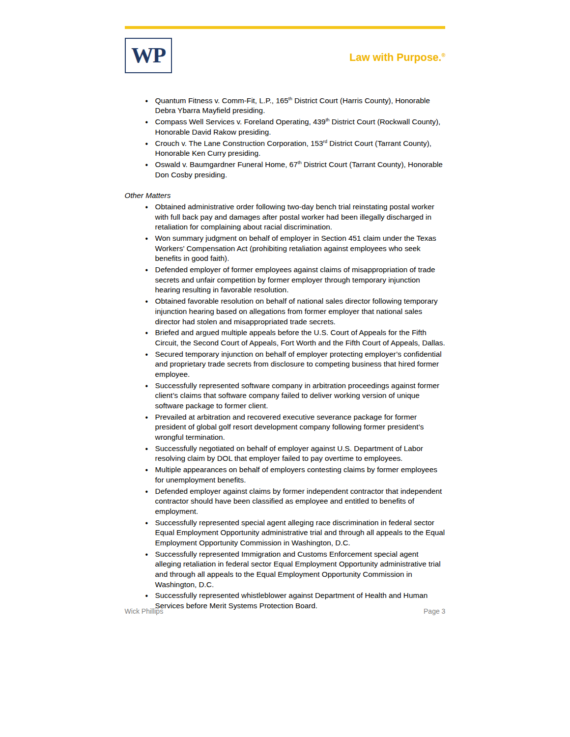WP
Law with Purpose.®
Quantum Fitness v. Comm-Fit, L.P., 165th District Court (Harris County), Honorable Debra Ybarra Mayfield presiding.
Compass Well Services v. Foreland Operating, 439th District Court (Rockwall County), Honorable David Rakow presiding.
Crouch v. The Lane Construction Corporation, 153rd District Court (Tarrant County), Honorable Ken Curry presiding.
Oswald v. Baumgardner Funeral Home, 67th District Court (Tarrant County), Honorable Don Cosby presiding.
Other Matters
Obtained administrative order following two-day bench trial reinstating postal worker with full back pay and damages after postal worker had been illegally discharged in retaliation for complaining about racial discrimination.
Won summary judgment on behalf of employer in Section 451 claim under the Texas Workers’ Compensation Act (prohibiting retaliation against employees who seek benefits in good faith).
Defended employer of former employees against claims of misappropriation of trade secrets and unfair competition by former employer through temporary injunction hearing resulting in favorable resolution.
Obtained favorable resolution on behalf of national sales director following temporary injunction hearing based on allegations from former employer that national sales director had stolen and misappropriated trade secrets.
Briefed and argued multiple appeals before the U.S. Court of Appeals for the Fifth Circuit, the Second Court of Appeals, Fort Worth and the Fifth Court of Appeals, Dallas.
Secured temporary injunction on behalf of employer protecting employer’s confidential and proprietary trade secrets from disclosure to competing business that hired former employee.
Successfully represented software company in arbitration proceedings against former client’s claims that software company failed to deliver working version of unique software package to former client.
Prevailed at arbitration and recovered executive severance package for former president of global golf resort development company following former president’s wrongful termination.
Successfully negotiated on behalf of employer against U.S. Department of Labor resolving claim by DOL that employer failed to pay overtime to employees.
Multiple appearances on behalf of employers contesting claims by former employees for unemployment benefits.
Defended employer against claims by former independent contractor that independent contractor should have been classified as employee and entitled to benefits of employment.
Successfully represented special agent alleging race discrimination in federal sector Equal Employment Opportunity administrative trial and through all appeals to the Equal Employment Opportunity Commission in Washington, D.C.
Successfully represented Immigration and Customs Enforcement special agent alleging retaliation in federal sector Equal Employment Opportunity administrative trial and through all appeals to the Equal Employment Opportunity Commission in Washington, D.C.
Successfully represented whistleblower against Department of Health and Human Services before Merit Systems Protection Board.
Wick Phillips Page 3